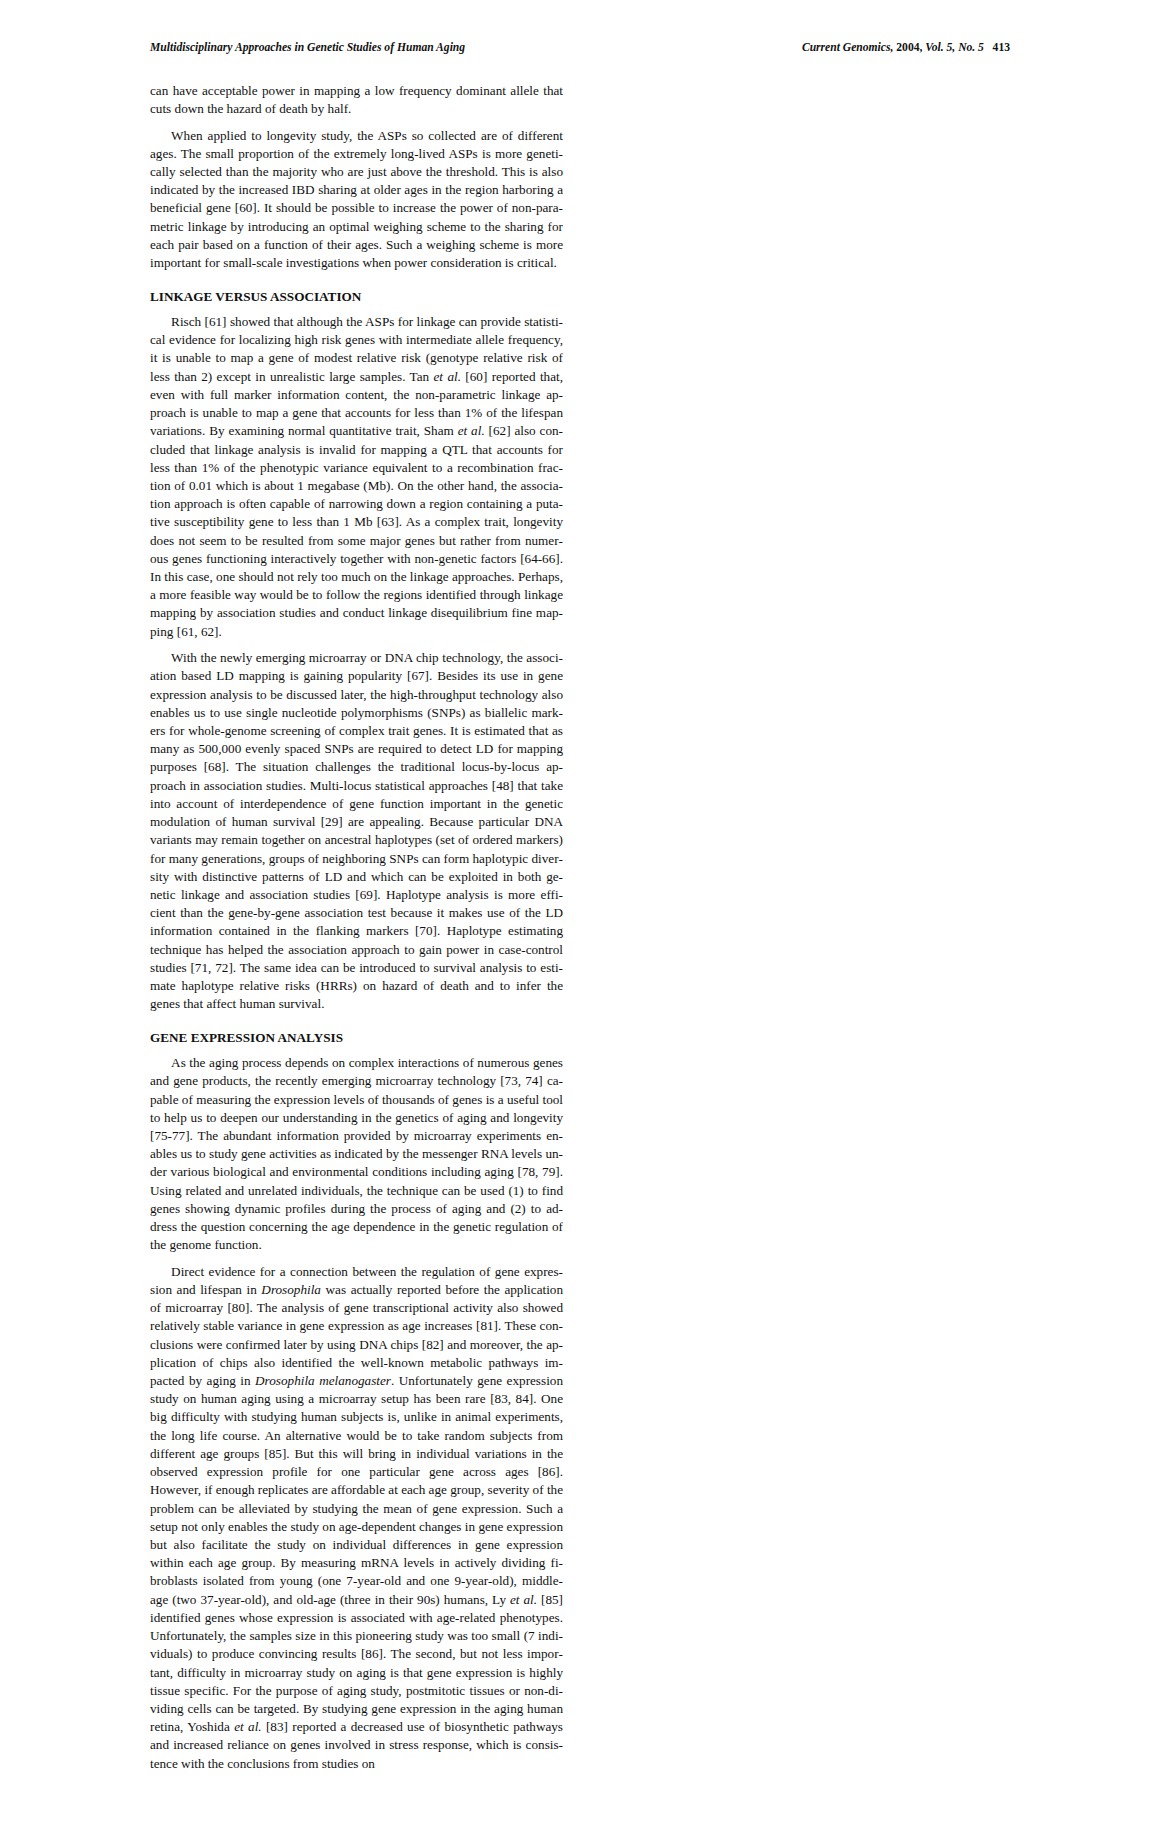Multidisciplinary Approaches in Genetic Studies of Human Aging
Current Genomics, 2004, Vol. 5, No. 5 413
can have acceptable power in mapping a low frequency dominant allele that cuts down the hazard of death by half.
When applied to longevity study, the ASPs so collected are of different ages. The small proportion of the extremely long-lived ASPs is more genetically selected than the majority who are just above the threshold. This is also indicated by the increased IBD sharing at older ages in the region harboring a beneficial gene [60]. It should be possible to increase the power of non-parametric linkage by introducing an optimal weighing scheme to the sharing for each pair based on a function of their ages. Such a weighing scheme is more important for small-scale investigations when power consideration is critical.
Linkage Versus Association
Risch [61] showed that although the ASPs for linkage can provide statistical evidence for localizing high risk genes with intermediate allele frequency, it is unable to map a gene of modest relative risk (genotype relative risk of less than 2) except in unrealistic large samples. Tan et al. [60] reported that, even with full marker information content, the non-parametric linkage approach is unable to map a gene that accounts for less than 1% of the lifespan variations. By examining normal quantitative trait, Sham et al. [62] also concluded that linkage analysis is invalid for mapping a QTL that accounts for less than 1% of the phenotypic variance equivalent to a recombination fraction of 0.01 which is about 1 megabase (Mb). On the other hand, the association approach is often capable of narrowing down a region containing a putative susceptibility gene to less than 1 Mb [63]. As a complex trait, longevity does not seem to be resulted from some major genes but rather from numerous genes functioning interactively together with non-genetic factors [64-66]. In this case, one should not rely too much on the linkage approaches. Perhaps, a more feasible way would be to follow the regions identified through linkage mapping by association studies and conduct linkage disequilibrium fine mapping [61, 62].
With the newly emerging microarray or DNA chip technology, the association based LD mapping is gaining popularity [67]. Besides its use in gene expression analysis to be discussed later, the high-throughput technology also enables us to use single nucleotide polymorphisms (SNPs) as biallelic markers for whole-genome screening of complex trait genes. It is estimated that as many as 500,000 evenly spaced SNPs are required to detect LD for mapping purposes [68]. The situation challenges the traditional locus-by-locus approach in association studies. Multi-locus statistical approaches [48] that take into account of interdependence of gene function important in the genetic modulation of human survival [29] are appealing. Because particular DNA variants may remain together on ancestral haplotypes (set of ordered markers) for many generations, groups of neighboring SNPs can form haplotypic diversity with distinctive patterns of LD and which can be exploited in both genetic linkage and association studies [69]. Haplotype analysis is more efficient than the gene-by-gene association test because it makes use of the LD information contained in the flanking markers [70]. Haplotype estimating technique has helped the association approach to gain power in case-control studies [71, 72]. The same idea can be introduced to survival analysis to estimate haplotype relative risks (HRRs) on hazard of death and to infer the genes that affect human survival.
Gene Expression Analysis
As the aging process depends on complex interactions of numerous genes and gene products, the recently emerging microarray technology [73, 74] capable of measuring the expression levels of thousands of genes is a useful tool to help us to deepen our understanding in the genetics of aging and longevity [75-77]. The abundant information provided by microarray experiments enables us to study gene activities as indicated by the messenger RNA levels under various biological and environmental conditions including aging [78, 79]. Using related and unrelated individuals, the technique can be used (1) to find genes showing dynamic profiles during the process of aging and (2) to address the question concerning the age dependence in the genetic regulation of the genome function.
Direct evidence for a connection between the regulation of gene expression and lifespan in Drosophila was actually reported before the application of microarray [80]. The analysis of gene transcriptional activity also showed relatively stable variance in gene expression as age increases [81]. These conclusions were confirmed later by using DNA chips [82] and moreover, the application of chips also identified the well-known metabolic pathways impacted by aging in Drosophila melanogaster. Unfortunately gene expression study on human aging using a microarray setup has been rare [83, 84]. One big difficulty with studying human subjects is, unlike in animal experiments, the long life course. An alternative would be to take random subjects from different age groups [85]. But this will bring in individual variations in the observed expression profile for one particular gene across ages [86]. However, if enough replicates are affordable at each age group, severity of the problem can be alleviated by studying the mean of gene expression. Such a setup not only enables the study on age-dependent changes in gene expression but also facilitate the study on individual differences in gene expression within each age group. By measuring mRNA levels in actively dividing fibroblasts isolated from young (one 7-year-old and one 9-year-old), middle-age (two 37-year-old), and old-age (three in their 90s) humans, Ly et al. [85] identified genes whose expression is associated with age-related phenotypes. Unfortunately, the samples size in this pioneering study was too small (7 individuals) to produce convincing results [86]. The second, but not less important, difficulty in microarray study on aging is that gene expression is highly tissue specific. For the purpose of aging study, postmitotic tissues or non-dividing cells can be targeted. By studying gene expression in the aging human retina, Yoshida et al. [83] reported a decreased use of biosynthetic pathways and increased reliance on genes involved in stress response, which is consistence with the conclusions from studies on